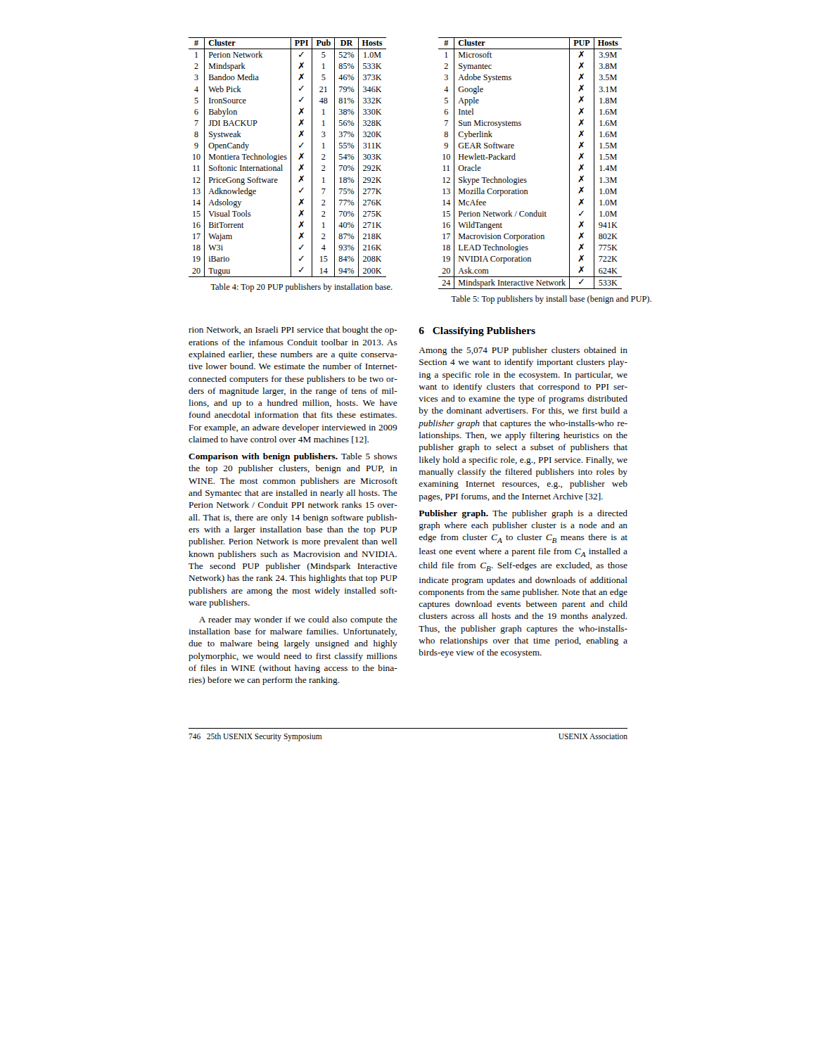| # | Cluster | PPI | Pub | DR | Hosts |
| --- | --- | --- | --- | --- | --- |
| 1 | Perion Network | ✓ | 5 | 52% | 1.0M |
| 2 | Mindspark | ✗ | 1 | 85% | 533K |
| 3 | Bandoo Media | ✗ | 5 | 46% | 373K |
| 4 | Web Pick | ✓ | 21 | 79% | 346K |
| 5 | IronSource | ✓ | 48 | 81% | 332K |
| 6 | Babylon | ✗ | 1 | 38% | 330K |
| 7 | JDI BACKUP | ✗ | 1 | 56% | 328K |
| 8 | Systweak | ✗ | 3 | 37% | 320K |
| 9 | OpenCandy | ✓ | 1 | 55% | 311K |
| 10 | Montiera Technologies | ✗ | 2 | 54% | 303K |
| 11 | Softonic International | ✗ | 2 | 70% | 292K |
| 12 | PriceGong Software | ✗ | 1 | 18% | 292K |
| 13 | Adknowledge | ✓ | 7 | 75% | 277K |
| 14 | Adsology | ✗ | 2 | 77% | 276K |
| 15 | Visual Tools | ✗ | 2 | 70% | 275K |
| 16 | BitTorrent | ✗ | 1 | 40% | 271K |
| 17 | Wajam | ✗ | 2 | 87% | 218K |
| 18 | W3i | ✓ | 4 | 93% | 216K |
| 19 | iBario | ✓ | 15 | 84% | 208K |
| 20 | Tuguu | ✓ | 14 | 94% | 200K |
Table 4: Top 20 PUP publishers by installation base.
| # | Cluster | PUP | Hosts |
| --- | --- | --- | --- |
| 1 | Microsoft | ✗ | 3.9M |
| 2 | Symantec | ✗ | 3.8M |
| 3 | Adobe Systems | ✗ | 3.5M |
| 4 | Google | ✗ | 3.1M |
| 5 | Apple | ✗ | 1.8M |
| 6 | Intel | ✗ | 1.6M |
| 7 | Sun Microsystems | ✗ | 1.6M |
| 8 | Cyberlink | ✗ | 1.6M |
| 9 | GEAR Software | ✗ | 1.5M |
| 10 | Hewlett-Packard | ✗ | 1.5M |
| 11 | Oracle | ✗ | 1.4M |
| 12 | Skype Technologies | ✗ | 1.3M |
| 13 | Mozilla Corporation | ✗ | 1.0M |
| 14 | McAfee | ✗ | 1.0M |
| 15 | Perion Network / Conduit | ✓ | 1.0M |
| 16 | WildTangent | ✗ | 941K |
| 17 | Macrovision Corporation | ✗ | 802K |
| 18 | LEAD Technologies | ✗ | 775K |
| 19 | NVIDIA Corporation | ✗ | 722K |
| 20 | Ask.com | ✗ | 624K |
| 24 | Mindspark Interactive Network | ✓ | 533K |
Table 5: Top publishers by install base (benign and PUP).
rion Network, an Israeli PPI service that bought the operations of the infamous Conduit toolbar in 2013. As explained earlier, these numbers are a quite conservative lower bound. We estimate the number of Internet-connected computers for these publishers to be two orders of magnitude larger, in the range of tens of millions, and up to a hundred million, hosts. We have found anecdotal information that fits these estimates. For example, an adware developer interviewed in 2009 claimed to have control over 4M machines [12].
Comparison with benign publishers. Table 5 shows the top 20 publisher clusters, benign and PUP, in WINE. The most common publishers are Microsoft and Symantec that are installed in nearly all hosts. The Perion Network / Conduit PPI network ranks 15 overall. That is, there are only 14 benign software publishers with a larger installation base than the top PUP publisher. Perion Network is more prevalent than well known publishers such as Macrovision and NVIDIA. The second PUP publisher (Mindspark Interactive Network) has the rank 24. This highlights that top PUP publishers are among the most widely installed software publishers.
A reader may wonder if we could also compute the installation base for malware families. Unfortunately, due to malware being largely unsigned and highly polymorphic, we would need to first classify millions of files in WINE (without having access to the binaries) before we can perform the ranking.
6 Classifying Publishers
Among the 5,074 PUP publisher clusters obtained in Section 4 we want to identify important clusters playing a specific role in the ecosystem. In particular, we want to identify clusters that correspond to PPI services and to examine the type of programs distributed by the dominant advertisers. For this, we first build a publisher graph that captures the who-installs-who relationships. Then, we apply filtering heuristics on the publisher graph to select a subset of publishers that likely hold a specific role, e.g., PPI service. Finally, we manually classify the filtered publishers into roles by examining Internet resources, e.g., publisher web pages, PPI forums, and the Internet Archive [32].
Publisher graph. The publisher graph is a directed graph where each publisher cluster is a node and an edge from cluster CA to cluster CB means there is at least one event where a parent file from CA installed a child file from CB. Self-edges are excluded, as those indicate program updates and downloads of additional components from the same publisher. Note that an edge captures download events between parent and child clusters across all hosts and the 19 months analyzed. Thus, the publisher graph captures the who-installs-who relationships over that time period, enabling a birds-eye view of the ecosystem.
746 25th USENIX Security Symposium
USENIX Association